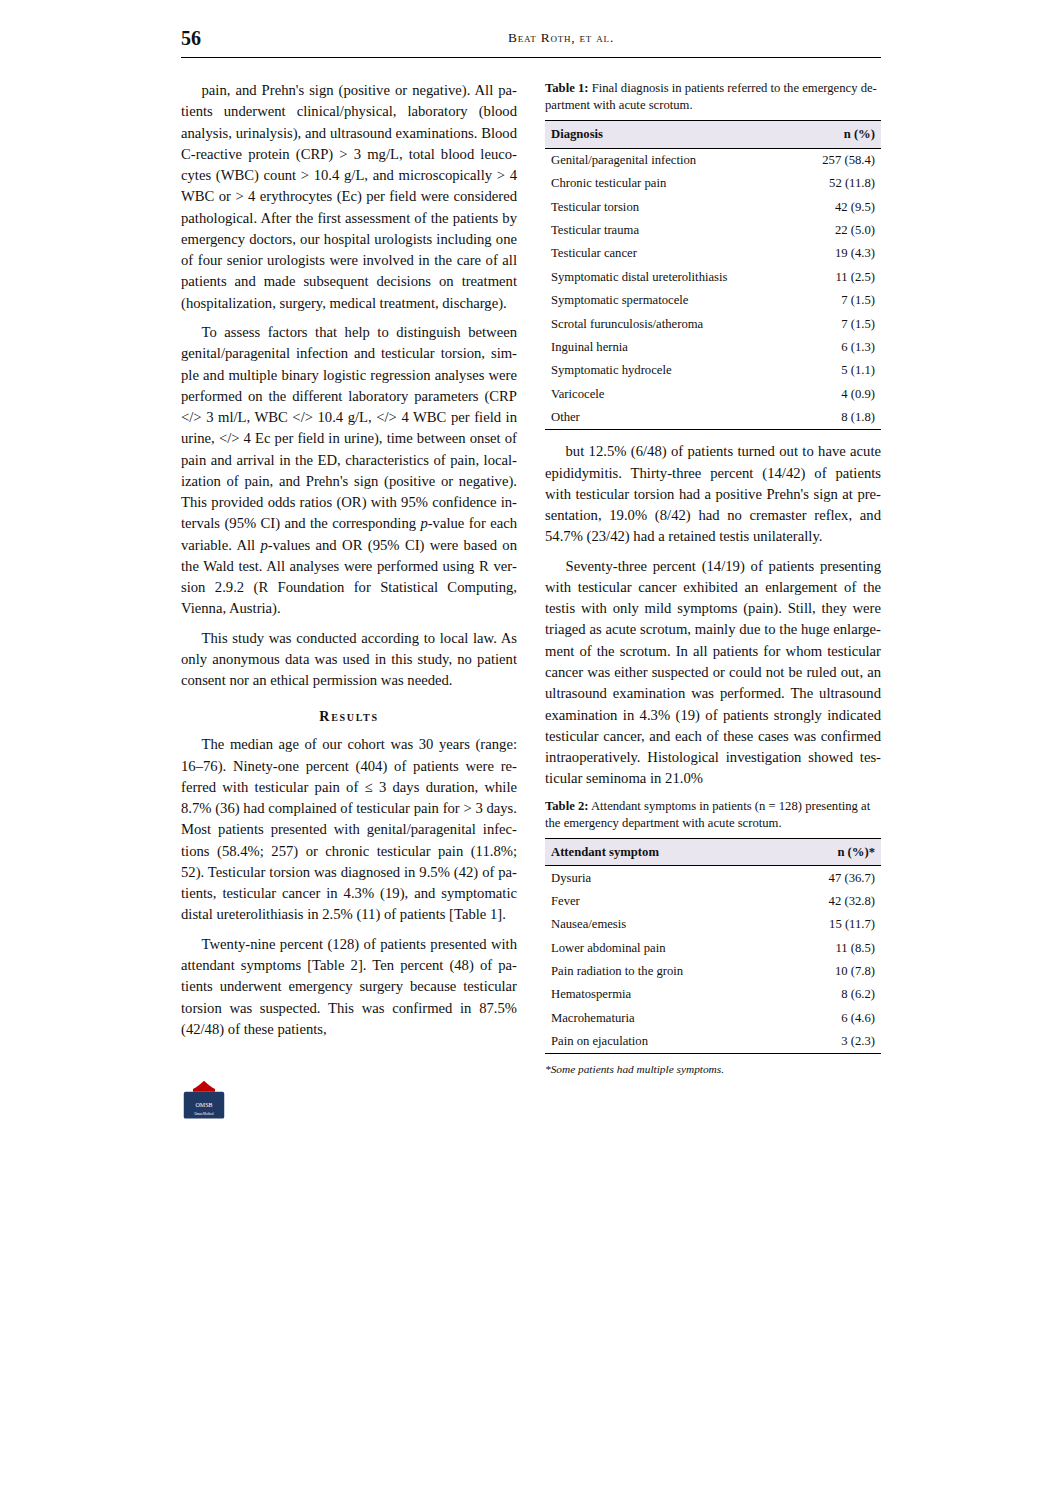56
Beat Roth, et al.
pain, and Prehn's sign (positive or negative). All patients underwent clinical/physical, laboratory (blood analysis, urinalysis), and ultrasound examinations. Blood C-reactive protein (CRP) > 3 mg/L, total blood leucocytes (WBC) count > 10.4 g/L, and microscopically > 4 WBC or > 4 erythrocytes (Ec) per field were considered pathological. After the first assessment of the patients by emergency doctors, our hospital urologists including one of four senior urologists were involved in the care of all patients and made subsequent decisions on treatment (hospitalization, surgery, medical treatment, discharge).
To assess factors that help to distinguish between genital/paragenital infection and testicular torsion, simple and multiple binary logistic regression analyses were performed on the different laboratory parameters (CRP </> 3 ml/L, WBC </> 10.4 g/L, </> 4 WBC per field in urine, </> 4 Ec per field in urine), time between onset of pain and arrival in the ED, characteristics of pain, localization of pain, and Prehn's sign (positive or negative). This provided odds ratios (OR) with 95% confidence intervals (95% CI) and the corresponding p-value for each variable. All p-values and OR (95% CI) were based on the Wald test. All analyses were performed using R version 2.9.2 (R Foundation for Statistical Computing, Vienna, Austria).
This study was conducted according to local law. As only anonymous data was used in this study, no patient consent nor an ethical permission was needed.
Results
The median age of our cohort was 30 years (range: 16–76). Ninety-one percent (404) of patients were referred with testicular pain of ≤ 3 days duration, while 8.7% (36) had complained of testicular pain for > 3 days. Most patients presented with genital/paragenital infections (58.4%; 257) or chronic testicular pain (11.8%; 52). Testicular torsion was diagnosed in 9.5% (42) of patients, testicular cancer in 4.3% (19), and symptomatic distal ureterolithiasis in 2.5% (11) of patients [Table 1].
Twenty-nine percent (128) of patients presented with attendant symptoms [Table 2]. Ten percent (48) of patients underwent emergency surgery because testicular torsion was suspected. This was confirmed in 87.5% (42/48) of these patients,
OMSB Oman Medical
Table 1: Final diagnosis in patients referred to the emergency department with acute scrotum.
| Diagnosis | n (%) |
| --- | --- |
| Genital/paragenital infection | 257 (58.4) |
| Chronic testicular pain | 52 (11.8) |
| Testicular torsion | 42 (9.5) |
| Testicular trauma | 22 (5.0) |
| Testicular cancer | 19 (4.3) |
| Symptomatic distal ureterolithiasis | 11 (2.5) |
| Symptomatic spermatocele | 7 (1.5) |
| Scrotal furunculosis/atheroma | 7 (1.5) |
| Inguinal hernia | 6 (1.3) |
| Symptomatic hydrocele | 5 (1.1) |
| Varicocele | 4 (0.9) |
| Other | 8 (1.8) |
but 12.5% (6/48) of patients turned out to have acute epididymitis. Thirty-three percent (14/42) of patients with testicular torsion had a positive Prehn's sign at presentation, 19.0% (8/42) had no cremaster reflex, and 54.7% (23/42) had a retained testis unilaterally.
Seventy-three percent (14/19) of patients presenting with testicular cancer exhibited an enlargement of the testis with only mild symptoms (pain). Still, they were triaged as acute scrotum, mainly due to the huge enlargement of the scrotum. In all patients for whom testicular cancer was either suspected or could not be ruled out, an ultrasound examination was performed. The ultrasound examination in 4.3% (19) of patients strongly indicated testicular cancer, and each of these cases was confirmed intraoperatively. Histological investigation showed testicular seminoma in 21.0%
Table 2: Attendant symptoms in patients (n = 128) presenting at the emergency department with acute scrotum.
| Attendant symptom | n (%)* |
| --- | --- |
| Dysuria | 47 (36.7) |
| Fever | 42 (32.8) |
| Nausea/emesis | 15 (11.7) |
| Lower abdominal pain | 11 (8.5) |
| Pain radiation to the groin | 10 (7.8) |
| Hematospermia | 8 (6.2) |
| Macrohematuria | 6 (4.6) |
| Pain on ejaculation | 3 (2.3) |
*Some patients had multiple symptoms.